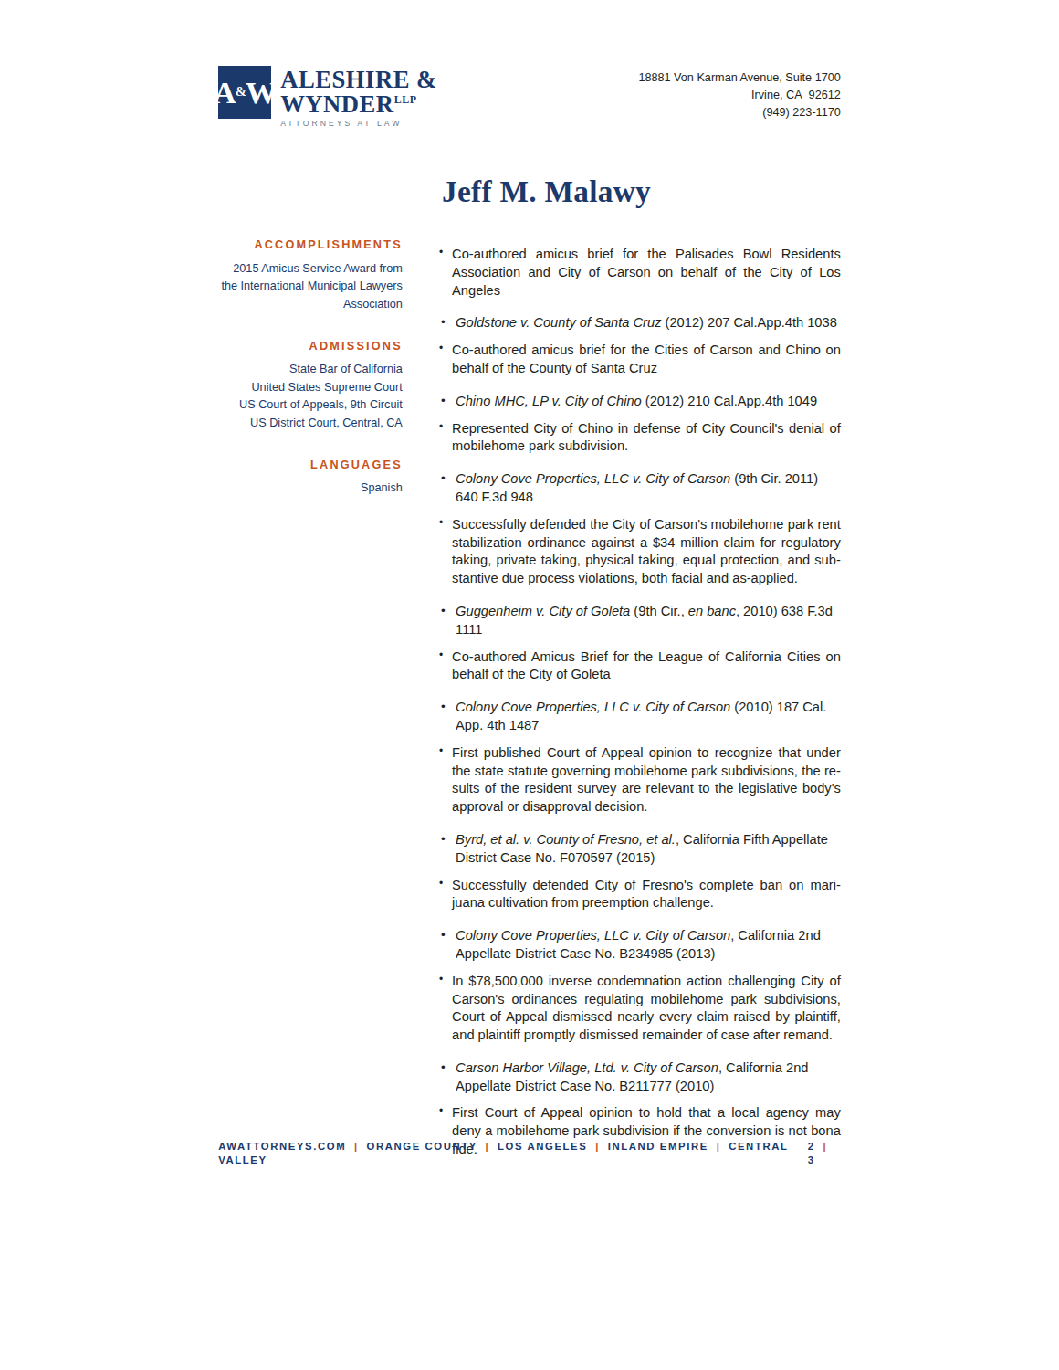A&W
ALESHIRE & WYNDERLLP ATTORNEYS AT LAW
18881 Von Karman Avenue, Suite 1700
Irvine, CA 92612
(949) 223-1170
Jeff M. Malawy
Accomplishments
2015 Amicus Service Award from the International Municipal Lawyers Association
Admissions
State Bar of California
United States Supreme Court
US Court of Appeals, 9th Circuit
US District Court, Central, CA
Languages
Spanish
Co-authored amicus brief for the Palisades Bowl Residents Association and City of Carson on behalf of the City of Los Angeles
Goldstone v. County of Santa Cruz (2012) 207 Cal.App.4th 1038
Co-authored amicus brief for the Cities of Carson and Chino on behalf of the County of Santa Cruz
Chino MHC, LP v. City of Chino (2012) 210 Cal.App.4th 1049
Represented City of Chino in defense of City Council's denial of mobilehome park subdivision.
Colony Cove Properties, LLC v. City of Carson (9th Cir. 2011) 640 F.3d 948
Successfully defended the City of Carson's mobilehome park rent stabilization ordinance against a $34 million claim for regulatory taking, private taking, physical taking, equal protection, and substantive due process violations, both facial and as-applied.
Guggenheim v. City of Goleta (9th Cir., en banc, 2010) 638 F.3d 1111
Co-authored Amicus Brief for the League of California Cities on behalf of the City of Goleta
Colony Cove Properties, LLC v. City of Carson (2010) 187 Cal. App. 4th 1487
First published Court of Appeal opinion to recognize that under the state statute governing mobilehome park subdivisions, the results of the resident survey are relevant to the legislative body's approval or disapproval decision.
Byrd, et al. v. County of Fresno, et al., California Fifth Appellate District Case No. F070597 (2015)
Successfully defended City of Fresno's complete ban on marijuana cultivation from preemption challenge.
Colony Cove Properties, LLC v. City of Carson, California 2nd Appellate District Case No. B234985 (2013)
In $78,500,000 inverse condemnation action challenging City of Carson's ordinances regulating mobilehome park subdivisions, Court of Appeal dismissed nearly every claim raised by plaintiff, and plaintiff promptly dismissed remainder of case after remand.
Carson Harbor Village, Ltd. v. City of Carson, California 2nd Appellate District Case No. B211777 (2010)
First Court of Appeal opinion to hold that a local agency may deny a mobilehome park subdivision if the conversion is not bona fide.
AWATTORNEYS.COM | ORANGE COUNTY | LOS ANGELES | INLAND EMPIRE | CENTRAL VALLEY
2 | 3